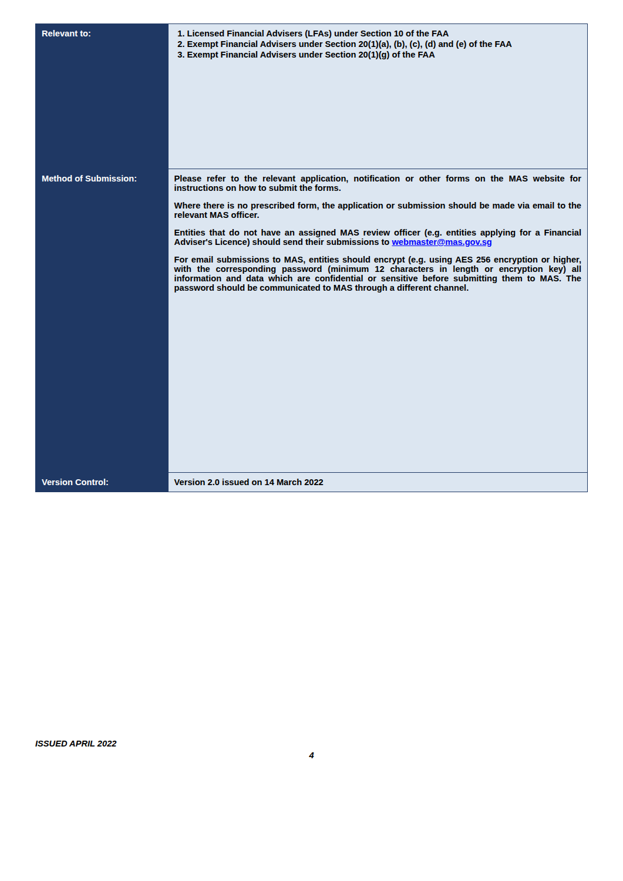| Relevant to: | Licensed Financial Advisers (LFAs) under Section 10 of the FAA Exempt Financial Advisers under Section 20(1)(a), (b), (c), (d) and (e) of the FAA Exempt Financial Advisers under Section 20(1)(g) of the FAA |
| Method of Submission: | Please refer to the relevant application, notification or other forms on the MAS website for instructions on how to submit the forms. Where there is no prescribed form, the application or submission should be made via email to the relevant MAS officer. Entities that do not have an assigned MAS review officer (e.g. entities applying for a Financial Adviser's Licence) should send their submissions to webmaster@mas.gov.sg For email submissions to MAS, entities should encrypt (e.g. using AES 256 encryption or higher, with the corresponding password (minimum 12 characters in length or encryption key) all information and data which are confidential or sensitive before submitting them to MAS. The password should be communicated to MAS through a different channel. |
| Version Control: | Version 2.0 issued on 14 March 2022 |
ISSUED APRIL 2022
4